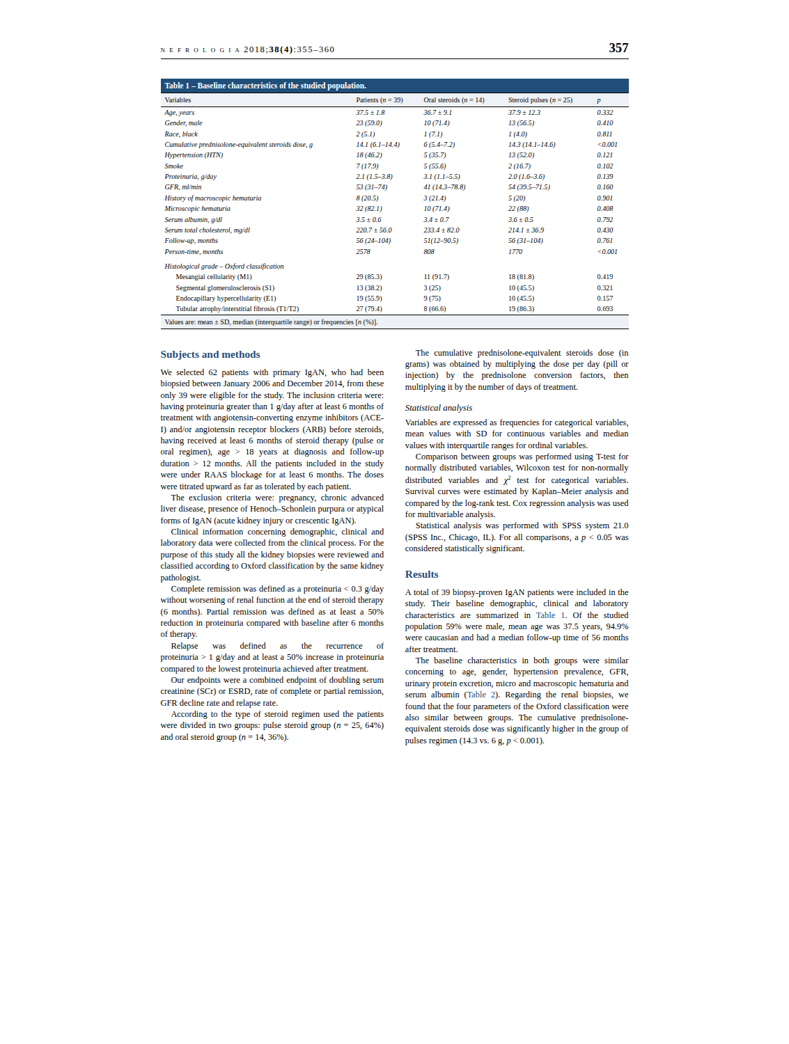n e f r o l o g i a 2018;38(4):355–360 357
Table 1 – Baseline characteristics of the studied population.
| Variables | Patients ( n = 39) | Oral steroids ( n = 14) | Steroid pulses ( n = 25) | p |
| --- | --- | --- | --- | --- |
| Age, years | 37.5 ± 1.8 | 36.7 ± 9.1 | 37.9 ± 12.3 | 0.332 |
| Gender, male | 23 (59.0) | 10 (71.4) | 13 (56.5) | 0.410 |
| Race, black | 2 (5.1) | 1 (7.1) | 1 (4.0) | 0.811 |
| Cumulative prednisolone-equivalent steroids dose, g | 14.1 (6.1–14.4) | 6 (5.4–7.2) | 14.3 (14.1–14.6) | <0.001 |
| Hypertension (HTN) | 18 (46.2) | 5 (35.7) | 13 (52.0) | 0.121 |
| Smoke | 7 (17.9) | 5 (55.6) | 2 (16.7) | 0.102 |
| Proteinuria, g/day | 2.1 (1.5–3.8) | 3.1 (1.1–5.5) | 2.0 (1.6–3.6) | 0.139 |
| GFR, ml/min | 53 (31–74) | 41 (14.3–78.8) | 54 (39.5–71.5) | 0.160 |
| History of macroscopic hematuria | 8 (20.5) | 3 (21.4) | 5 (20) | 0.901 |
| Microscopic hematuria | 32 (82.1) | 10 (71.4) | 22 (88) | 0.408 |
| Serum albumin, g/dl | 3.5 ± 0.6 | 3.4 ± 0.7 | 3.6 ± 0.5 | 0.792 |
| Serum total cholesterol, mg/dl | 220.7 ± 56.0 | 233.4 ± 82.0 | 214.1 ± 36.9 | 0.430 |
| Follow-up, months | 56 (24–104) | 51(12–90.5) | 56 (31–104) | 0.761 |
| Person-time, months | 2578 | 808 | 1770 | <0.001 |
| Histological grade – Oxford classification | | | | |
| Mesangial cellularity (M1) | 29 (85.3) | 11 (91.7) | 18 (81.8) | 0.419 |
| Segmental glomerulosclerosis (S1) | 13 (38.2) | 3 (25) | 10 (45.5) | 0.321 |
| Endocapillary hypercellularity (E1) | 19 (55.9) | 9 (75) | 10 (45.5) | 0.157 |
| Tubular atrophy/interstitial fibrosis (T1/T2) | 27 (79.4) | 8 (66.6) | 19 (86.3) | 0.693 |
| Values are: mean ± SD, median (interquartile range) or frequencies [ n (%)]. |
Subjects and methods
We selected 62 patients with primary IgAN, who had been biopsied between January 2006 and December 2014, from these only 39 were eligible for the study. The inclusion criteria were: having proteinuria greater than 1 g/day after at least 6 months of treatment with angiotensin-converting enzyme inhibitors (ACE-I) and/or angiotensin receptor blockers (ARB) before steroids, having received at least 6 months of steroid therapy (pulse or oral regimen), age > 18 years at diagnosis and follow-up duration > 12 months. All the patients included in the study were under RAAS blockage for at least 6 months. The doses were titrated upward as far as tolerated by each patient.
The exclusion criteria were: pregnancy, chronic advanced liver disease, presence of Henoch–Schonlein purpura or atypical forms of IgAN (acute kidney injury or crescentic IgAN).
Clinical information concerning demographic, clinical and laboratory data were collected from the clinical process. For the purpose of this study all the kidney biopsies were reviewed and classified according to Oxford classification by the same kidney pathologist.
Complete remission was defined as a proteinuria < 0.3 g/day without worsening of renal function at the end of steroid therapy (6 months). Partial remission was defined as at least a 50% reduction in proteinuria compared with baseline after 6 months of therapy.
Relapse was defined as the recurrence of proteinuria > 1 g/day and at least a 50% increase in proteinuria compared to the lowest proteinuria achieved after treatment.
Our endpoints were a combined endpoint of doubling serum creatinine (SCr) or ESRD, rate of complete or partial remission, GFR decline rate and relapse rate.
According to the type of steroid regimen used the patients were divided in two groups: pulse steroid group (n = 25, 64%) and oral steroid group (n = 14, 36%).
The cumulative prednisolone-equivalent steroids dose (in grams) was obtained by multiplying the dose per day (pill or injection) by the prednisolone conversion factors, then multiplying it by the number of days of treatment.
Statistical analysis
Variables are expressed as frequencies for categorical variables, mean values with SD for continuous variables and median values with interquartile ranges for ordinal variables.
Comparison between groups was performed using T-test for normally distributed variables, Wilcoxon test for non-normally distributed variables and χ2 test for categorical variables. Survival curves were estimated by Kaplan–Meier analysis and compared by the log-rank test. Cox regression analysis was used for multivariable analysis.
Statistical analysis was performed with SPSS system 21.0 (SPSS Inc., Chicago, IL). For all comparisons, a p < 0.05 was considered statistically significant.
Results
A total of 39 biopsy-proven IgAN patients were included in the study. Their baseline demographic, clinical and laboratory characteristics are summarized in Table 1. Of the studied population 59% were male, mean age was 37.5 years, 94.9% were caucasian and had a median follow-up time of 56 months after treatment.
The baseline characteristics in both groups were similar concerning to age, gender, hypertension prevalence, GFR, urinary protein excretion, micro and macroscopic hematuria and serum albumin (Table 2). Regarding the renal biopsies, we found that the four parameters of the Oxford classification were also similar between groups. The cumulative prednisolone-equivalent steroids dose was significantly higher in the group of pulses regimen (14.3 vs. 6 g, p < 0.001).